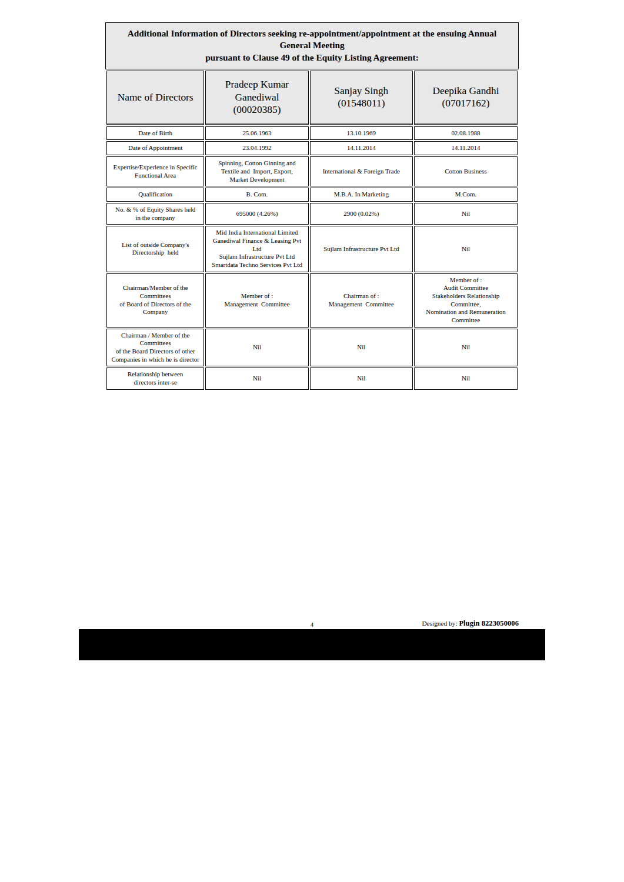Additional Information of Directors seeking re-appointment/appointment at the ensuing Annual General Meeting
pursuant to Clause 49 of the Equity Listing Agreement:
| Name of Directors | Pradeep Kumar Ganediwal (00020385) | Sanjay Singh (01548011) | Deepika Gandhi (07017162) |
| Date of Birth | 25.06.1963 | 13.10.1969 | 02.08.1988 |
| Date of Appointment | 23.04.1992 | 14.11.2014 | 14.11.2014 |
| Expertise/Experience in Specific Functional Area | Spinning, Cotton Ginning and Textile and Import, Export, Market Development | International & Foreign Trade | Cotton Business |
| Qualification | B. Com. | M.B.A. In Marketing | M.Com. |
| No. & % of Equity Shares held in the company | 695000 (4.26%) | 2900 (0.02%) | Nil |
| List of outside Company's Directorship held | Mid India International Limited Ganediwal Finance & Leasing Pvt Ltd Sujlam Infrastructure Pvt Ltd Smartdata Techno Services Pvt Ltd | Sujlam Infrastructure Pvt Ltd | Nil |
| Chairman/Member of the Committees of Board of Directors of the Company | Member of : Management Committee | Chairman of : Management Committee | Member of : Audit Committee Stakeholders Relationship Committee, Nomination and Remuneration Committee |
| Chairman / Member of the Committees of the Board Directors of other Companies in which he is director | Nil | Nil | Nil |
| Relationship between directors inter-se | Nil | Nil | Nil |
Designed by: Plugin 8223050006
4